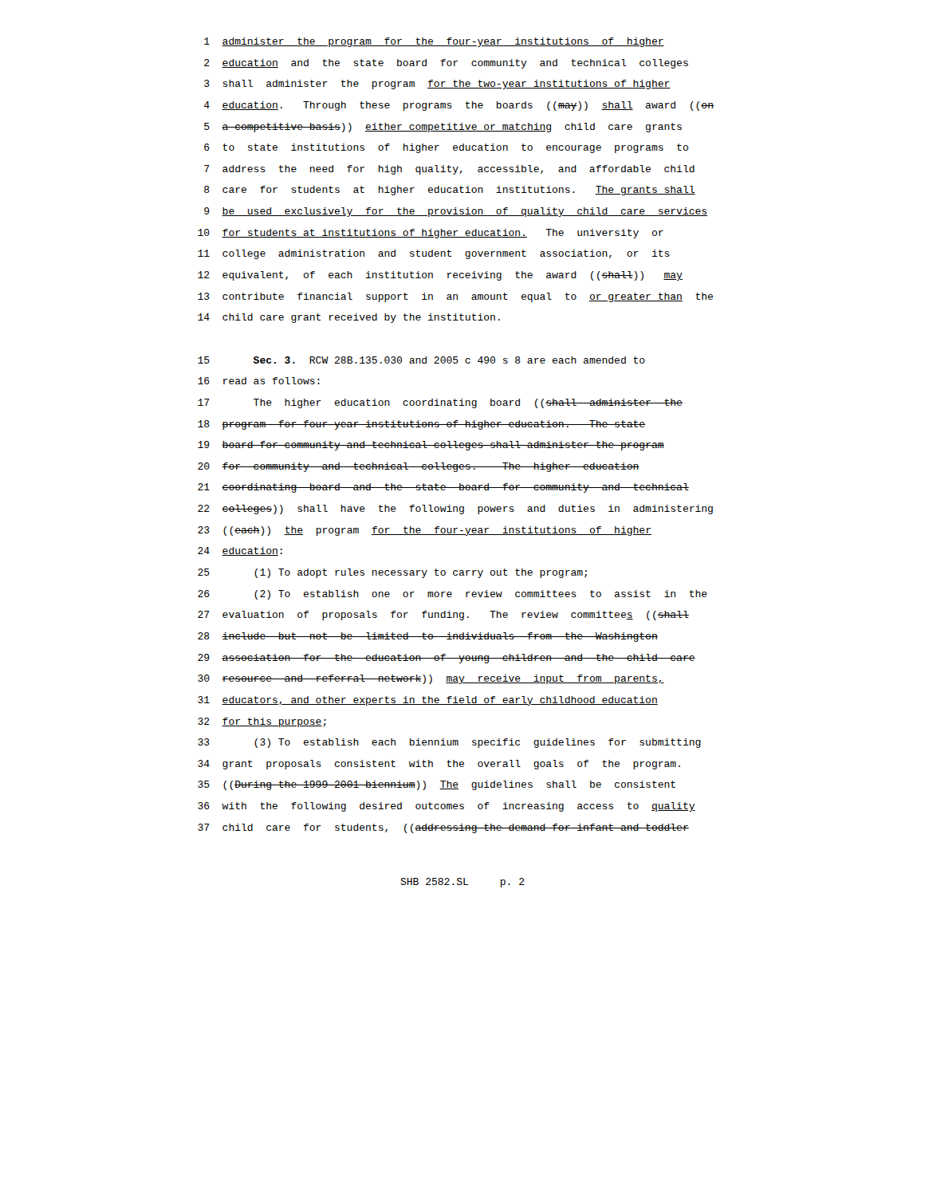1 administer the program for the four-year institutions of higher
2 education and the state board for community and technical colleges
3 shall administer the program for the two-year institutions of higher
4 education. Through these programs the boards ((may)) shall award ((on
5 a competitive basis)) either competitive or matching child care grants
6 to state institutions of higher education to encourage programs to
7 address the need for high quality, accessible, and affordable child
8 care for students at higher education institutions. The grants shall
9 be used exclusively for the provision of quality child care services
10 for students at institutions of higher education. The university or
11 college administration and student government association, or its
12 equivalent, of each institution receiving the award ((shall)) may
13 contribute financial support in an amount equal to or greater than the
14 child care grant received by the institution.
15 Sec. 3. RCW 28B.135.030 and 2005 c 490 s 8 are each amended to
16 read as follows:
17 The higher education coordinating board ((shall administer the
18 program for four-year institutions of higher education. The state
19 board for community and technical colleges shall administer the program
20 for community and technical colleges. The higher education
21 coordinating board and the state board for community and technical
22 colleges)) shall have the following powers and duties in administering
23((each)) the program for the four-year institutions of higher
24 education:
25 (1) To adopt rules necessary to carry out the program;
26 (2) To establish one or more review committees to assist in the
27 evaluation of proposals for funding. The review committees ((shall
28 include but not be limited to individuals from the Washington
29 association for the education of young children and the child care
30 resource and referral network)) may receive input from parents,
31 educators, and other experts in the field of early childhood education
32 for this purpose;
33 (3) To establish each biennium specific guidelines for submitting
34 grant proposals consistent with the overall goals of the program.
35((During the 1999-2001 biennium)) The guidelines shall be consistent
36 with the following desired outcomes of increasing access to quality
37 child care for students, ((addressing the demand for infant and toddler
SHB 2582.SL p. 2